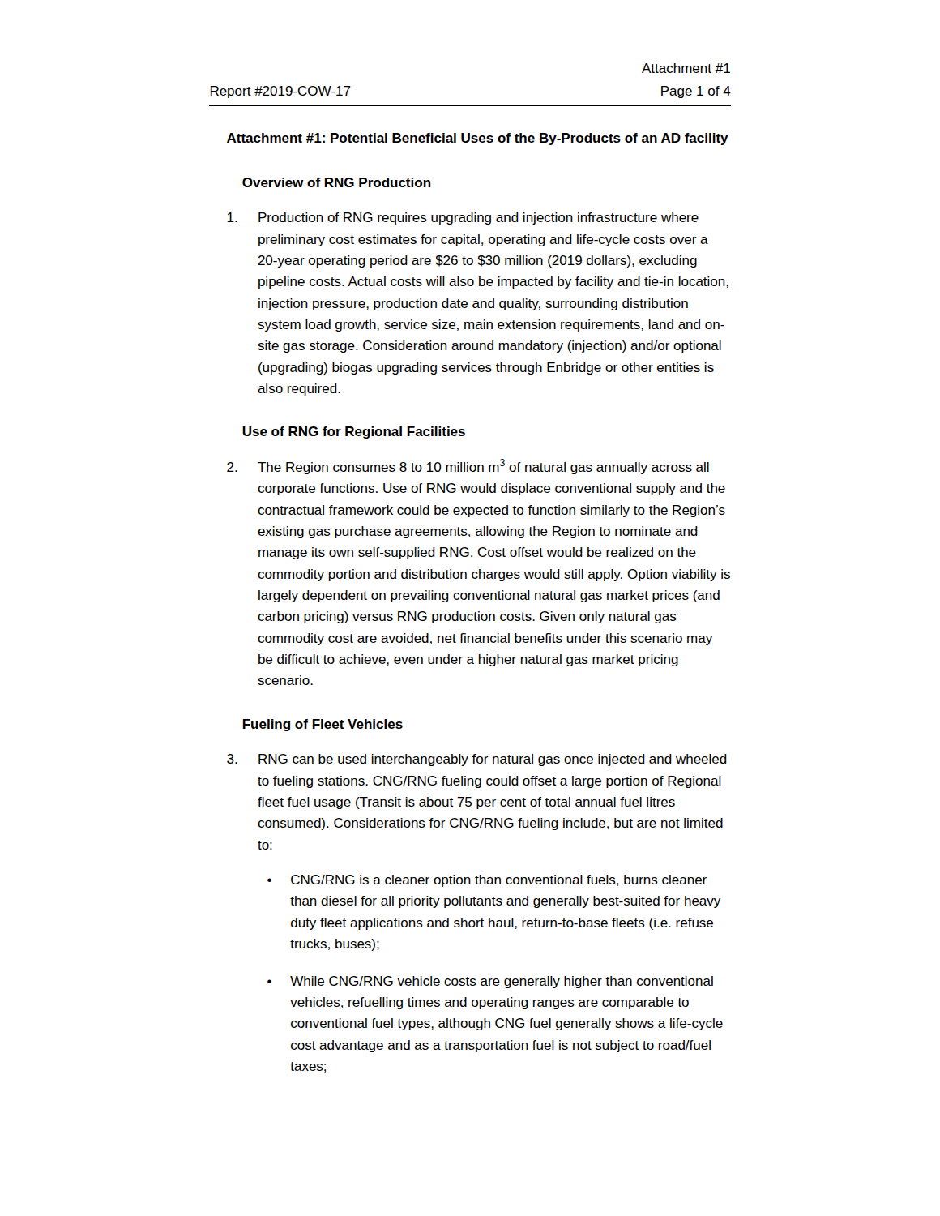Attachment #1
Report #2019-COW-17
Page 1 of 4
Attachment #1: Potential Beneficial Uses of the By-Products of an AD facility
Overview of RNG Production
Production of RNG requires upgrading and injection infrastructure where preliminary cost estimates for capital, operating and life-cycle costs over a 20-year operating period are $26 to $30 million (2019 dollars), excluding pipeline costs. Actual costs will also be impacted by facility and tie-in location, injection pressure, production date and quality, surrounding distribution system load growth, service size, main extension requirements, land and on-site gas storage. Consideration around mandatory (injection) and/or optional (upgrading) biogas upgrading services through Enbridge or other entities is also required.
Use of RNG for Regional Facilities
The Region consumes 8 to 10 million m3 of natural gas annually across all corporate functions. Use of RNG would displace conventional supply and the contractual framework could be expected to function similarly to the Region’s existing gas purchase agreements, allowing the Region to nominate and manage its own self-supplied RNG. Cost offset would be realized on the commodity portion and distribution charges would still apply. Option viability is largely dependent on prevailing conventional natural gas market prices (and carbon pricing) versus RNG production costs. Given only natural gas commodity cost are avoided, net financial benefits under this scenario may be difficult to achieve, even under a higher natural gas market pricing scenario.
Fueling of Fleet Vehicles
RNG can be used interchangeably for natural gas once injected and wheeled to fueling stations. CNG/RNG fueling could offset a large portion of Regional fleet fuel usage (Transit is about 75 per cent of total annual fuel litres consumed). Considerations for CNG/RNG fueling include, but are not limited to:
CNG/RNG is a cleaner option than conventional fuels, burns cleaner than diesel for all priority pollutants and generally best-suited for heavy duty fleet applications and short haul, return-to-base fleets (i.e. refuse trucks, buses);
While CNG/RNG vehicle costs are generally higher than conventional vehicles, refuelling times and operating ranges are comparable to conventional fuel types, although CNG fuel generally shows a life-cycle cost advantage and as a transportation fuel is not subject to road/fuel taxes;